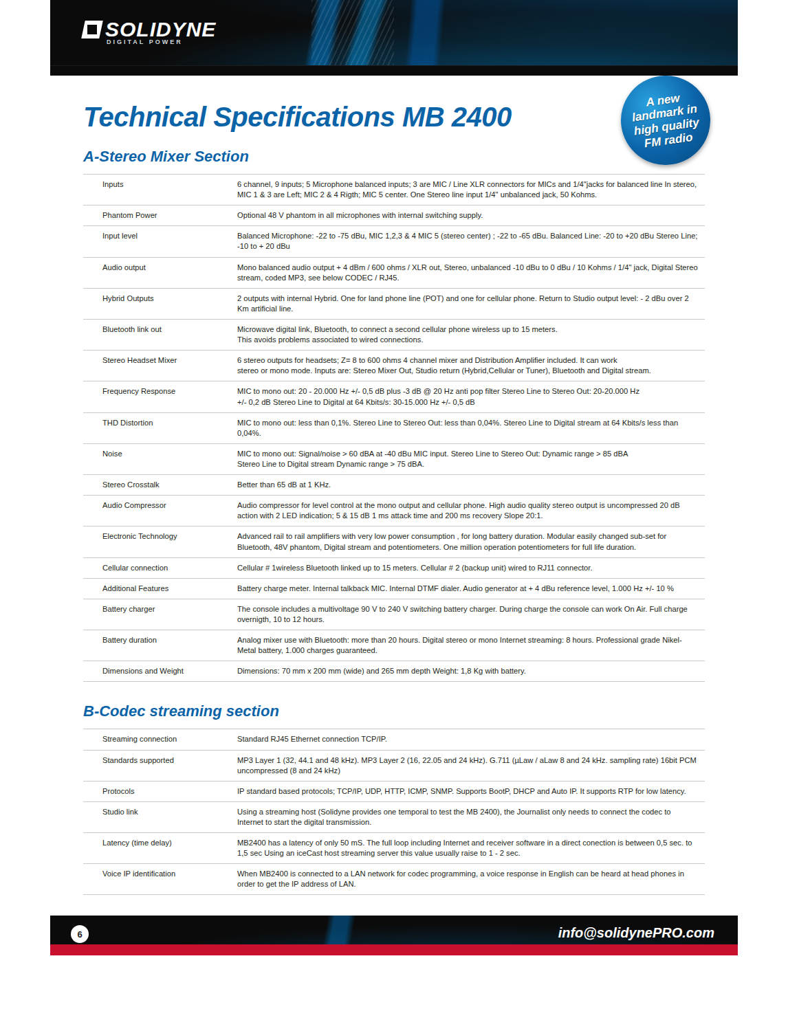SOLIDYNE DIGITAL POWER
A new landmark in high quality FM radio
Technical Specifications MB 2400
A-Stereo Mixer Section
| Inputs | 6 channel, 9 inputs; 5 Microphone balanced inputs; 3 are MIC / Line XLR connectors for MICs and 1/4"jacks for balanced line In stereo, MIC 1 & 3 are Left; MIC 2 & 4 Rigth; MIC 5 center. One Stereo line input 1/4" unbalanced jack, 50 Kohms. |
| Phantom Power | Optional 48 V phantom in all microphones with internal switching supply. |
| Input level | Balanced Microphone: -22 to -75 dBu, MIC 1,2,3 & 4 MIC 5 (stereo center) ; -22 to -65 dBu. Balanced Line: -20 to +20 dBu Stereo Line; -10 to + 20 dBu |
| Audio output | Mono balanced audio output + 4 dBm / 600 ohms / XLR out, Stereo, unbalanced -10 dBu to 0 dBu / 10 Kohms / 1/4" jack, Digital Stereo stream, coded MP3, see below CODEC / RJ45. |
| Hybrid Outputs | 2 outputs with internal Hybrid. One for land phone line (POT) and one for cellular phone. Return to Studio output level: - 2 dBu over 2 Km artificial line. |
| Bluetooth link out | Microwave digital link, Bluetooth, to connect a second cellular phone wireless up to 15 meters. This avoids problems associated to wired connections. |
| Stereo Headset Mixer | 6 stereo outputs for headsets; Z= 8 to 600 ohms 4 channel mixer and Distribution Amplifier included. It can work stereo or mono mode. Inputs are: Stereo Mixer Out, Studio return (Hybrid,Cellular or Tuner), Bluetooth and Digital stream. |
| Frequency Response | MIC to mono out: 20 - 20.000 Hz +/- 0,5 dB plus -3 dB @ 20 Hz anti pop filter Stereo Line to Stereo Out: 20-20.000 Hz +/- 0,2 dB Stereo Line to Digital at 64 Kbits/s: 30-15.000 Hz +/- 0,5 dB |
| THD Distortion | MIC to mono out: less than 0,1%. Stereo Line to Stereo Out: less than 0,04%. Stereo Line to Digital stream at 64 Kbits/s less than 0,04%. |
| Noise | MIC to mono out: Signal/noise > 60 dBA at -40 dBu MIC input. Stereo Line to Stereo Out: Dynamic range > 85 dBA Stereo Line to Digital stream Dynamic range > 75 dBA. |
| Stereo Crosstalk | Better than 65 dB at 1 KHz. |
| Audio Compressor | Audio compressor for level control at the mono output and cellular phone. High audio quality stereo output is uncompressed 20 dB action with 2 LED indication; 5 & 15 dB 1 ms attack time and 200 ms recovery Slope 20:1. |
| Electronic Technology | Advanced rail to rail amplifiers with very low power consumption , for long battery duration. Modular easily changed sub-set for Bluetooth, 48V phantom, Digital stream and potentiometers. One million operation potentiometers for full life duration. |
| Cellular connection | Cellular # 1wireless Bluetooth linked up to 15 meters. Cellular # 2 (backup unit) wired to RJ11 connector. |
| Additional Features | Battery charge meter. Internal talkback MIC. Internal DTMF dialer. Audio generator at + 4 dBu reference level, 1.000 Hz +/- 10 % |
| Battery charger | The console includes a multivoltage 90 V to 240 V switching battery charger. During charge the console can work On Air. Full charge overnigth, 10 to 12 hours. |
| Battery duration | Analog mixer use with Bluetooth: more than 20 hours. Digital stereo or mono Internet streaming: 8 hours. Professional grade Nikel-Metal battery, 1.000 charges guaranteed. |
| Dimensions and Weight | Dimensions: 70 mm x 200 mm (wide) and 265 mm depth Weight: 1,8 Kg with battery. |
B-Codec streaming section
| Streaming connection | Standard RJ45 Ethernet connection TCP/IP. |
| Standards supported | MP3 Layer 1 (32, 44.1 and 48 kHz). MP3 Layer 2 (16, 22.05 and 24 kHz). G.711 (µLaw / aLaw 8 and 24 kHz. sampling rate) 16bit PCM uncompressed (8 and 24 kHz) |
| Protocols | IP standard based protocols; TCP/IP, UDP, HTTP, ICMP, SNMP. Supports BootP, DHCP and Auto IP. It supports RTP for low latency. |
| Studio link | Using a streaming host (Solidyne provides one temporal to test the MB 2400), the Journalist only needs to connect the codec to Internet to start the digital transmission. |
| Latency (time delay) | MB2400 has a latency of only 50 mS. The full loop including Internet and receiver software in a direct conection is between 0,5 sec. to 1,5 sec Using an iceCast host streaming server this value usually raise to 1 - 2 sec. |
| Voice IP identification | When MB2400 is connected to a LAN network for codec programming, a voice response in English can be heard at head phones in order to get the IP address of LAN. |
6
info@solidynePRO.com